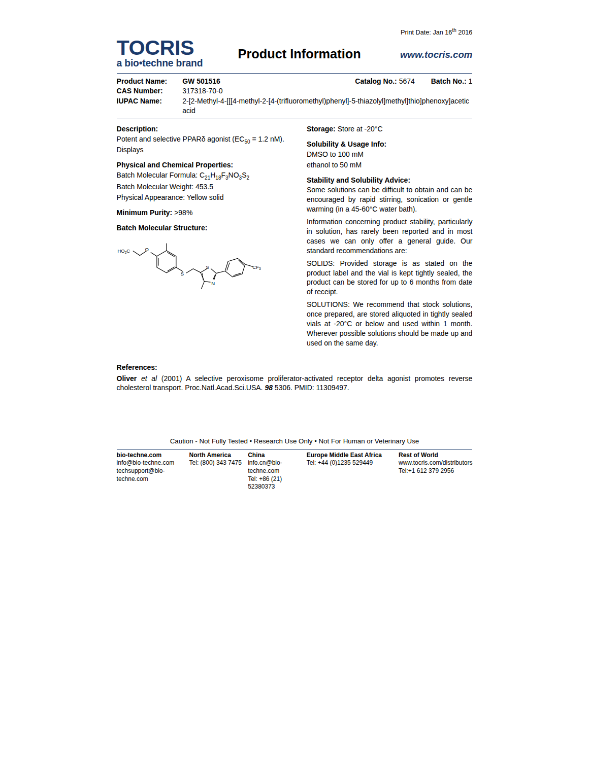Print Date: Jan 16th 2016
TOCRIS
a bio•techne brand
Product Information
www.tocris.com
Product Name:
GW 501516
Catalog No.: 5674 Batch No.: 1
CAS Number:
317318-70-0
IUPAC Name:
2-[2-Methyl-4-[[[4-methyl-2-[4-(trifluoromethyl)phenyl]-5-thiazolyl]methyl]thio]phenoxy]acetic acid
Description:
Potent and selective PPARδ agonist (EC50 = 1.2 nM). Displays
Physical and Chemical Properties:
Batch Molecular Formula: C21H18F3NO3S2
Batch Molecular Weight: 453.5
Physical Appearance: Yellow solid
Minimum Purity: >98%
Batch Molecular Structure:
HO2C O S S N CF3
Storage: Store at -20°C
Solubility & Usage Info:
DMSO to 100 mM
ethanol to 50 mM
Stability and Solubility Advice:
Some solutions can be difficult to obtain and can be encouraged by rapid stirring, sonication or gentle warming (in a 45-60°C water bath).
Information concerning product stability, particularly in solution, has rarely been reported and in most cases we can only offer a general guide. Our standard recommendations are:
SOLIDS: Provided storage is as stated on the product label and the vial is kept tightly sealed, the product can be stored for up to 6 months from date of receipt.
SOLUTIONS: We recommend that stock solutions, once prepared, are stored aliquoted in tightly sealed vials at -20°C or below and used within 1 month. Wherever possible solutions should be made up and used on the same day.
References:
Oliver et al (2001) A selective peroxisome proliferator-activated receptor delta agonist promotes reverse cholesterol transport. Proc.Natl.Acad.Sci.USA. 98 5306. PMID: 11309497.
Caution - Not Fully Tested • Research Use Only • Not For Human or Veterinary Use
bio-techne.com
info@bio-techne.com
techsupport@bio-techne.com
North America
Tel: (800) 343 7475
China
info.cn@bio-techne.com
Tel: +86 (21) 52380373
Europe Middle East Africa
Tel: +44 (0)1235 529449
Rest of World
www.tocris.com/distributors
Tel:+1 612 379 2956